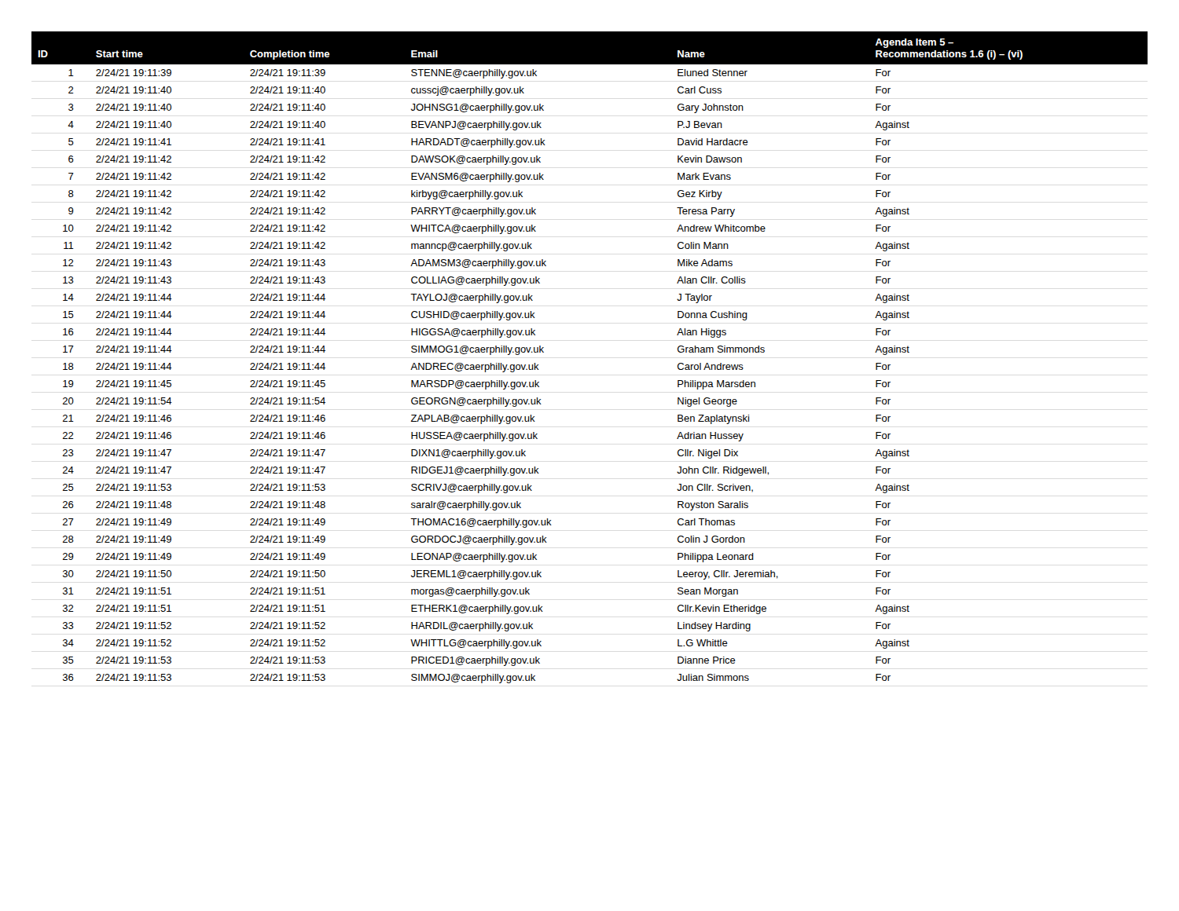| ID | Start time | Completion time | Email | Name | Agenda Item 5 – Recommendations 1.6 (i) – (vi) |
| --- | --- | --- | --- | --- | --- |
| 1 | 2/24/21 19:11:39 | 2/24/21 19:11:39 | STENNE@caerphilly.gov.uk | Eluned Stenner | For |
| 2 | 2/24/21 19:11:40 | 2/24/21 19:11:40 | cusscj@caerphilly.gov.uk | Carl Cuss | For |
| 3 | 2/24/21 19:11:40 | 2/24/21 19:11:40 | JOHNSG1@caerphilly.gov.uk | Gary Johnston | For |
| 4 | 2/24/21 19:11:40 | 2/24/21 19:11:40 | BEVANPJ@caerphilly.gov.uk | P.J Bevan | Against |
| 5 | 2/24/21 19:11:41 | 2/24/21 19:11:41 | HARDADT@caerphilly.gov.uk | David Hardacre | For |
| 6 | 2/24/21 19:11:42 | 2/24/21 19:11:42 | DAWSOK@caerphilly.gov.uk | Kevin Dawson | For |
| 7 | 2/24/21 19:11:42 | 2/24/21 19:11:42 | EVANSM6@caerphilly.gov.uk | Mark Evans | For |
| 8 | 2/24/21 19:11:42 | 2/24/21 19:11:42 | kirbyg@caerphilly.gov.uk | Gez Kirby | For |
| 9 | 2/24/21 19:11:42 | 2/24/21 19:11:42 | PARRYT@caerphilly.gov.uk | Teresa Parry | Against |
| 10 | 2/24/21 19:11:42 | 2/24/21 19:11:42 | WHITCA@caerphilly.gov.uk | Andrew Whitcombe | For |
| 11 | 2/24/21 19:11:42 | 2/24/21 19:11:42 | manncp@caerphilly.gov.uk | Colin Mann | Against |
| 12 | 2/24/21 19:11:43 | 2/24/21 19:11:43 | ADAMSM3@caerphilly.gov.uk | Mike Adams | For |
| 13 | 2/24/21 19:11:43 | 2/24/21 19:11:43 | COLLIAG@caerphilly.gov.uk | Alan Cllr. Collis | For |
| 14 | 2/24/21 19:11:44 | 2/24/21 19:11:44 | TAYLOJ@caerphilly.gov.uk | J Taylor | Against |
| 15 | 2/24/21 19:11:44 | 2/24/21 19:11:44 | CUSHID@caerphilly.gov.uk | Donna Cushing | Against |
| 16 | 2/24/21 19:11:44 | 2/24/21 19:11:44 | HIGGSA@caerphilly.gov.uk | Alan Higgs | For |
| 17 | 2/24/21 19:11:44 | 2/24/21 19:11:44 | SIMMOG1@caerphilly.gov.uk | Graham Simmonds | Against |
| 18 | 2/24/21 19:11:44 | 2/24/21 19:11:44 | ANDREC@caerphilly.gov.uk | Carol Andrews | For |
| 19 | 2/24/21 19:11:45 | 2/24/21 19:11:45 | MARSDP@caerphilly.gov.uk | Philippa Marsden | For |
| 20 | 2/24/21 19:11:54 | 2/24/21 19:11:54 | GEORGN@caerphilly.gov.uk | Nigel George | For |
| 21 | 2/24/21 19:11:46 | 2/24/21 19:11:46 | ZAPLAB@caerphilly.gov.uk | Ben Zaplatynski | For |
| 22 | 2/24/21 19:11:46 | 2/24/21 19:11:46 | HUSSEA@caerphilly.gov.uk | Adrian Hussey | For |
| 23 | 2/24/21 19:11:47 | 2/24/21 19:11:47 | DIXN1@caerphilly.gov.uk | Cllr. Nigel Dix | Against |
| 24 | 2/24/21 19:11:47 | 2/24/21 19:11:47 | RIDGEJ1@caerphilly.gov.uk | John Cllr. Ridgewell, | For |
| 25 | 2/24/21 19:11:53 | 2/24/21 19:11:53 | SCRIVJ@caerphilly.gov.uk | Jon Cllr. Scriven, | Against |
| 26 | 2/24/21 19:11:48 | 2/24/21 19:11:48 | saralr@caerphilly.gov.uk | Royston Saralis | For |
| 27 | 2/24/21 19:11:49 | 2/24/21 19:11:49 | THOMAC16@caerphilly.gov.uk | Carl Thomas | For |
| 28 | 2/24/21 19:11:49 | 2/24/21 19:11:49 | GORDOCJ@caerphilly.gov.uk | Colin J Gordon | For |
| 29 | 2/24/21 19:11:49 | 2/24/21 19:11:49 | LEONAP@caerphilly.gov.uk | Philippa Leonard | For |
| 30 | 2/24/21 19:11:50 | 2/24/21 19:11:50 | JEREML1@caerphilly.gov.uk | Leeroy, Cllr. Jeremiah, | For |
| 31 | 2/24/21 19:11:51 | 2/24/21 19:11:51 | morgas@caerphilly.gov.uk | Sean Morgan | For |
| 32 | 2/24/21 19:11:51 | 2/24/21 19:11:51 | ETHERK1@caerphilly.gov.uk | Cllr.Kevin Etheridge | Against |
| 33 | 2/24/21 19:11:52 | 2/24/21 19:11:52 | HARDIL@caerphilly.gov.uk | Lindsey Harding | For |
| 34 | 2/24/21 19:11:52 | 2/24/21 19:11:52 | WHITTLG@caerphilly.gov.uk | L.G Whittle | Against |
| 35 | 2/24/21 19:11:53 | 2/24/21 19:11:53 | PRICED1@caerphilly.gov.uk | Dianne Price | For |
| 36 | 2/24/21 19:11:53 | 2/24/21 19:11:53 | SIMMOJ@caerphilly.gov.uk | Julian Simmons | For |